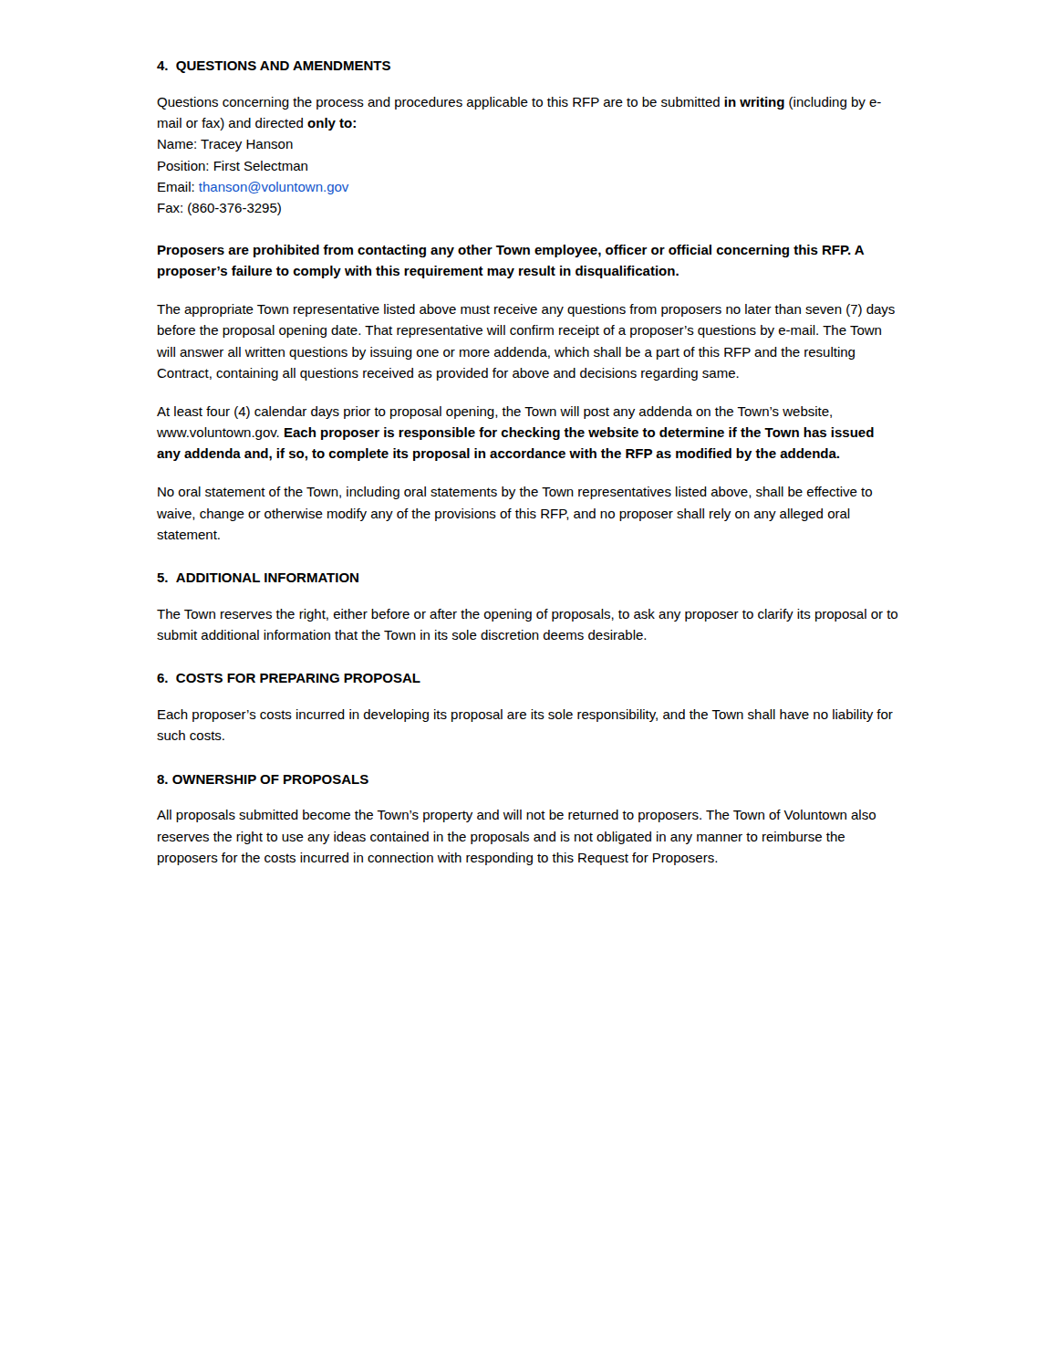4. QUESTIONS AND AMENDMENTS
Questions concerning the process and procedures applicable to this RFP are to be submitted in writing (including by e-mail or fax) and directed only to:
Name: Tracey Hanson
Position: First Selectman
Email: thanson@voluntown.gov
Fax: (860-376-3295)
Proposers are prohibited from contacting any other Town employee, officer or official concerning this RFP. A proposer’s failure to comply with this requirement may result in disqualification.
The appropriate Town representative listed above must receive any questions from proposers no later than seven (7) days before the proposal opening date. That representative will confirm receipt of a proposer’s questions by e-mail. The Town will answer all written questions by issuing one or more addenda, which shall be a part of this RFP and the resulting Contract, containing all questions received as provided for above and decisions regarding same.
At least four (4) calendar days prior to proposal opening, the Town will post any addenda on the Town’s website, www.voluntown.gov. Each proposer is responsible for checking the website to determine if the Town has issued any addenda and, if so, to complete its proposal in accordance with the RFP as modified by the addenda.
No oral statement of the Town, including oral statements by the Town representatives listed above, shall be effective to waive, change or otherwise modify any of the provisions of this RFP, and no proposer shall rely on any alleged oral statement.
5. ADDITIONAL INFORMATION
The Town reserves the right, either before or after the opening of proposals, to ask any proposer to clarify its proposal or to submit additional information that the Town in its sole discretion deems desirable.
6. COSTS FOR PREPARING PROPOSAL
Each proposer’s costs incurred in developing its proposal are its sole responsibility, and the Town shall have no liability for such costs.
8. OWNERSHIP OF PROPOSALS
All proposals submitted become the Town’s property and will not be returned to proposers. The Town of Voluntown also reserves the right to use any ideas contained in the proposals and is not obligated in any manner to reimburse the proposers for the costs incurred in connection with responding to this Request for Proposers.